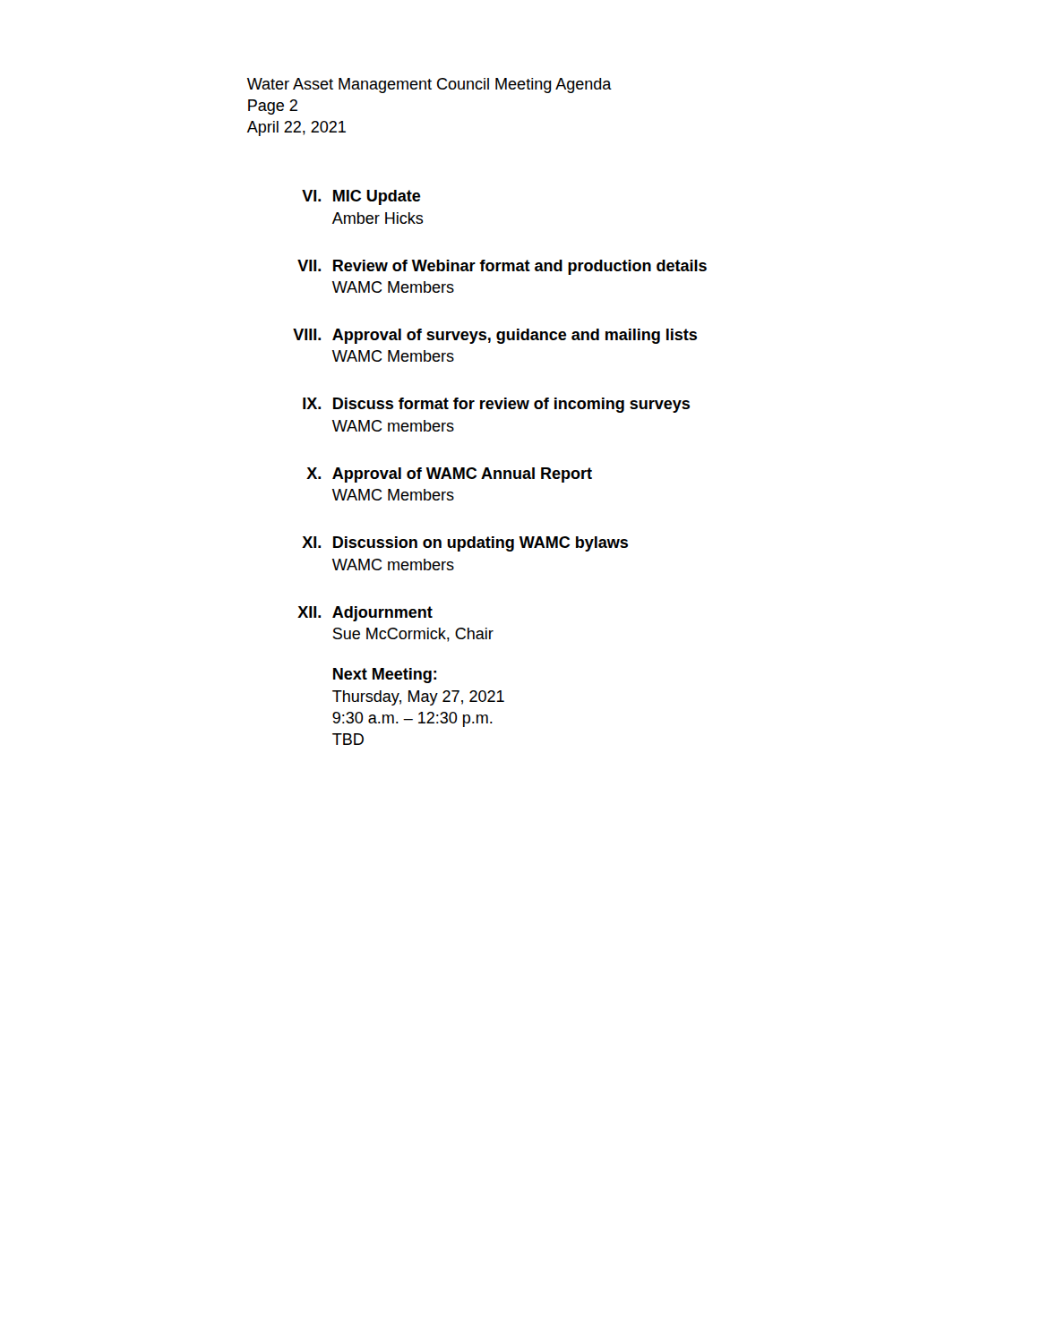Water Asset Management Council Meeting Agenda
Page 2
April 22, 2021
VI.
MIC Update
Amber Hicks
VII.
Review of Webinar format and production details
WAMC Members
VIII.
Approval of surveys, guidance and mailing lists
WAMC Members
IX.
Discuss format for review of incoming surveys
WAMC members
X.
Approval of WAMC Annual Report
WAMC Members
XI.
Discussion on updating WAMC bylaws
WAMC members
XII.
Adjournment
Sue McCormick, Chair
Next Meeting:
Thursday, May 27, 2021
9:30 a.m. – 12:30 p.m.
TBD